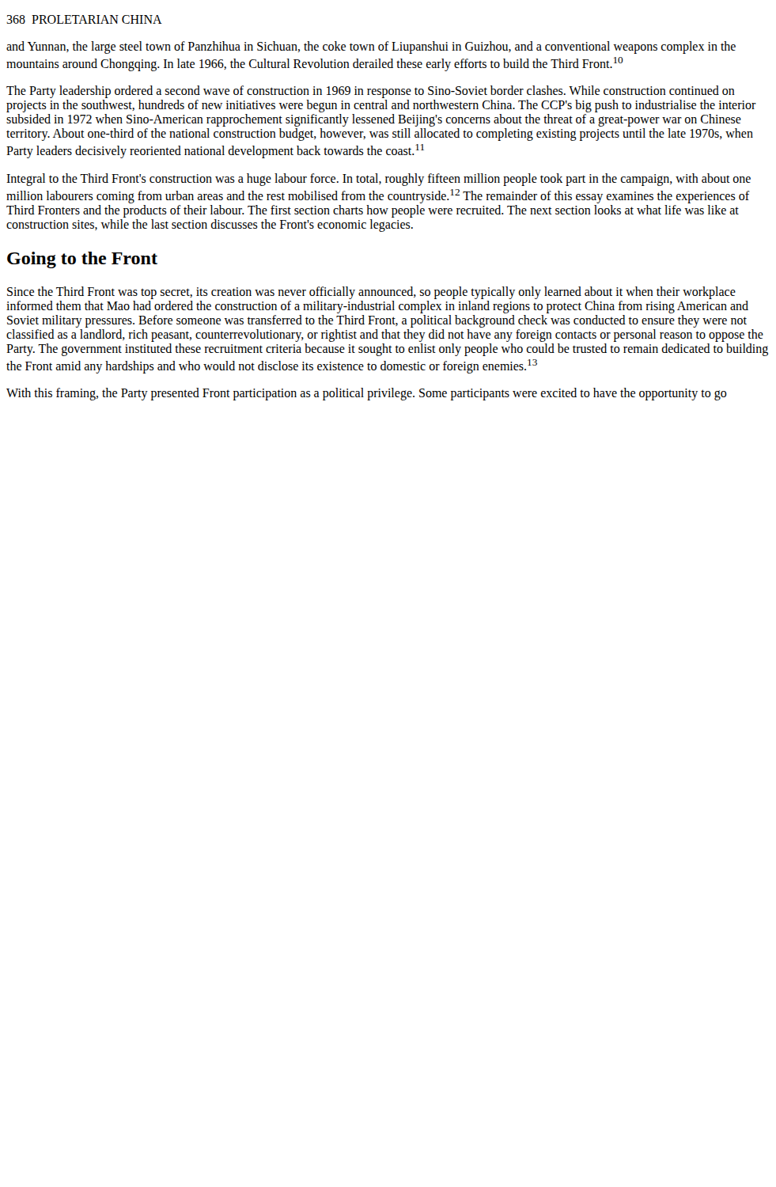368 PROLETARIAN CHINA
and Yunnan, the large steel town of Panzhihua in Sichuan, the coke town of Liupanshui in Guizhou, and a conventional weapons complex in the mountains around Chongqing. In late 1966, the Cultural Revolution derailed these early efforts to build the Third Front.10
The Party leadership ordered a second wave of construction in 1969 in response to Sino-Soviet border clashes. While construction continued on projects in the southwest, hundreds of new initiatives were begun in central and northwestern China. The CCP's big push to industrialise the interior subsided in 1972 when Sino-American rapprochement significantly lessened Beijing's concerns about the threat of a great-power war on Chinese territory. About one-third of the national construction budget, however, was still allocated to completing existing projects until the late 1970s, when Party leaders decisively reoriented national development back towards the coast.11
Integral to the Third Front's construction was a huge labour force. In total, roughly fifteen million people took part in the campaign, with about one million labourers coming from urban areas and the rest mobilised from the countryside.12 The remainder of this essay examines the experiences of Third Fronters and the products of their labour. The first section charts how people were recruited. The next section looks at what life was like at construction sites, while the last section discusses the Front's economic legacies.
Going to the Front
Since the Third Front was top secret, its creation was never officially announced, so people typically only learned about it when their workplace informed them that Mao had ordered the construction of a military-industrial complex in inland regions to protect China from rising American and Soviet military pressures. Before someone was transferred to the Third Front, a political background check was conducted to ensure they were not classified as a landlord, rich peasant, counterrevolutionary, or rightist and that they did not have any foreign contacts or personal reason to oppose the Party. The government instituted these recruitment criteria because it sought to enlist only people who could be trusted to remain dedicated to building the Front amid any hardships and who would not disclose its existence to domestic or foreign enemies.13
With this framing, the Party presented Front participation as a political privilege. Some participants were excited to have the opportunity to go